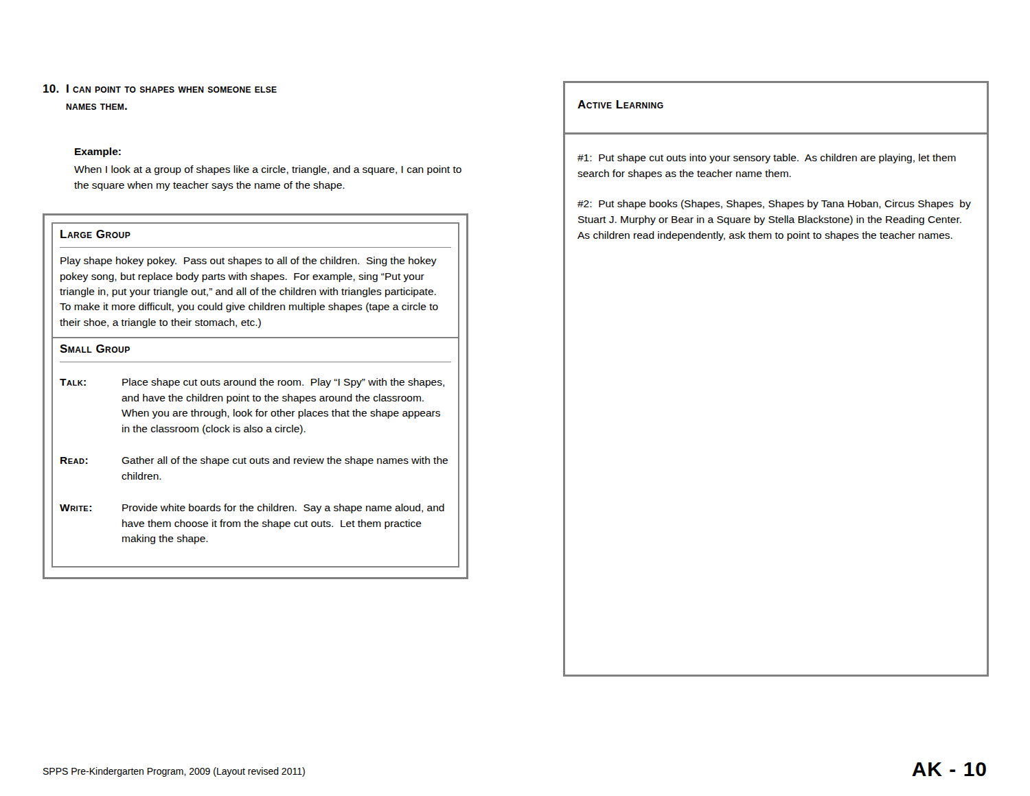10. I can point to shapes when someone else
names them.
Example: When I look at a group of shapes like a circle, triangle, and a square, I can point to the square when my teacher says the name of the shape.
Large Group
Play shape hokey pokey. Pass out shapes to all of the children. Sing the hokey pokey song, but replace body parts with shapes. For example, sing “Put your triangle in, put your triangle out,” and all of the children with triangles participate. To make it more difficult, you could give children multiple shapes (tape a circle to their shoe, a triangle to their stomach, etc.)
Small Group
| Talk: | Place shape cut outs around the room. Play “I Spy” with the shapes, and have the children point to the shapes around the classroom. When you are through, look for other places that the shape appears in the classroom (clock is also a circle). |
| Read: | Gather all of the shape cut outs and review the shape names with the children. |
| Write: | Provide white boards for the children. Say a shape name aloud, and have them choose it from the shape cut outs. Let them practice making the shape. |
Active Learning
#1: Put shape cut outs into your sensory table. As children are playing, let them search for shapes as the teacher name them.
#2: Put shape books (Shapes, Shapes, Shapes by Tana Hoban, Circus Shapes by Stuart J. Murphy or Bear in a Square by Stella Blackstone) in the Reading Center. As children read independently, ask them to point to shapes the teacher names.
SPPS Pre-Kindergarten Program, 2009 (Layout revised 2011)
AK - 10